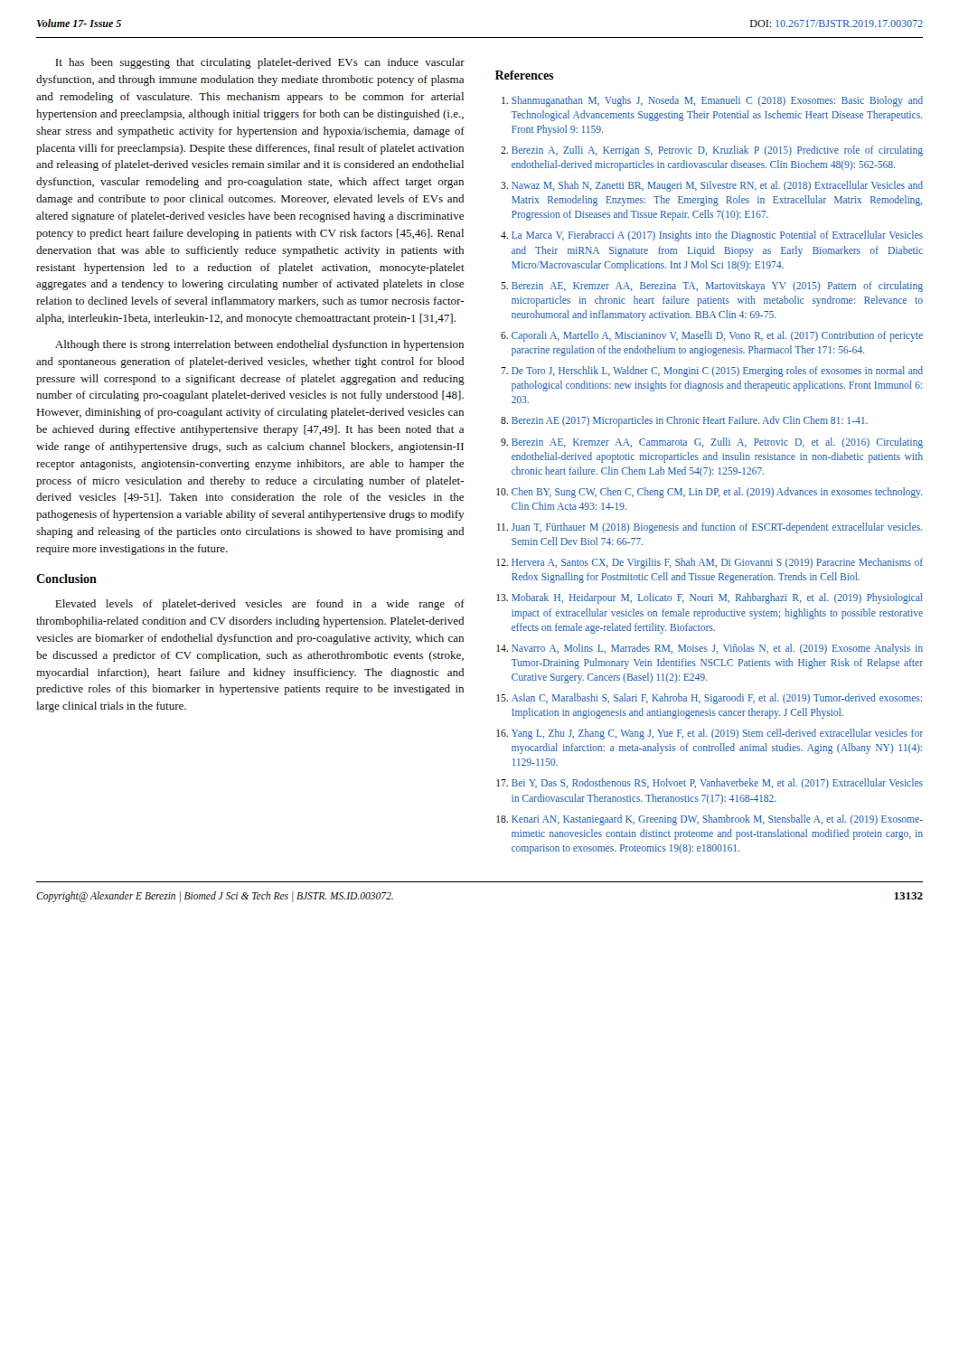Volume 17- Issue 5
DOI: 10.26717/BJSTR.2019.17.003072
It has been suggesting that circulating platelet-derived EVs can induce vascular dysfunction, and through immune modulation they mediate thrombotic potency of plasma and remodeling of vasculature. This mechanism appears to be common for arterial hypertension and preeclampsia, although initial triggers for both can be distinguished (i.e., shear stress and sympathetic activity for hypertension and hypoxia/ischemia, damage of placenta villi for preeclampsia). Despite these differences, final result of platelet activation and releasing of platelet-derived vesicles remain similar and it is considered an endothelial dysfunction, vascular remodeling and pro-coagulation state, which affect target organ damage and contribute to poor clinical outcomes. Moreover, elevated levels of EVs and altered signature of platelet-derived vesicles have been recognised having a discriminative potency to predict heart failure developing in patients with CV risk factors [45,46]. Renal denervation that was able to sufficiently reduce sympathetic activity in patients with resistant hypertension led to a reduction of platelet activation, monocyte-platelet aggregates and a tendency to lowering circulating number of activated platelets in close relation to declined levels of several inflammatory markers, such as tumor necrosis factor-alpha, interleukin-1beta, interleukin-12, and monocyte chemoattractant protein-1 [31,47].
Although there is strong interrelation between endothelial dysfunction in hypertension and spontaneous generation of platelet-derived vesicles, whether tight control for blood pressure will correspond to a significant decrease of platelet aggregation and reducing number of circulating pro-coagulant platelet-derived vesicles is not fully understood [48]. However, diminishing of pro-coagulant activity of circulating platelet-derived vesicles can be achieved during effective antihypertensive therapy [47,49]. It has been noted that a wide range of antihypertensive drugs, such as calcium channel blockers, angiotensin-II receptor antagonists, angiotensin-converting enzyme inhibitors, are able to hamper the process of micro vesiculation and thereby to reduce a circulating number of platelet-derived vesicles [49-51]. Taken into consideration the role of the vesicles in the pathogenesis of hypertension a variable ability of several antihypertensive drugs to modify shaping and releasing of the particles onto circulations is showed to have promising and require more investigations in the future.
Conclusion
Elevated levels of platelet-derived vesicles are found in a wide range of thrombophilia-related condition and CV disorders including hypertension. Platelet-derived vesicles are biomarker of endothelial dysfunction and pro-coagulative activity, which can be discussed a predictor of CV complication, such as atherothrombotic events (stroke, myocardial infarction), heart failure and kidney insufficiency. The diagnostic and predictive roles of this biomarker in hypertensive patients require to be investigated in large clinical trials in the future.
References
Shanmuganathan M, Vughs J, Noseda M, Emanueli C (2018) Exosomes: Basic Biology and Technological Advancements Suggesting Their Potential as Ischemic Heart Disease Therapeutics. Front Physiol 9: 1159.
Berezin A, Zulli A, Kerrigan S, Petrovic D, Kruzliak P (2015) Predictive role of circulating endothelial-derived microparticles in cardiovascular diseases. Clin Biochem 48(9): 562-568.
Nawaz M, Shah N, Zanetti BR, Maugeri M, Silvestre RN, et al. (2018) Extracellular Vesicles and Matrix Remodeling Enzymes: The Emerging Roles in Extracellular Matrix Remodeling, Progression of Diseases and Tissue Repair. Cells 7(10): E167.
La Marca V, Fierabracci A (2017) Insights into the Diagnostic Potential of Extracellular Vesicles and Their miRNA Signature from Liquid Biopsy as Early Biomarkers of Diabetic Micro/Macrovascular Complications. Int J Mol Sci 18(9): E1974.
Berezin AE, Kremzer AA, Berezina TA, Martovitskaya YV (2015) Pattern of circulating microparticles in chronic heart failure patients with metabolic syndrome: Relevance to neurohumoral and inflammatory activation. BBA Clin 4: 69-75.
Caporali A, Martello A, Miscianinov V, Maselli D, Vono R, et al. (2017) Contribution of pericyte paracrine regulation of the endothelium to angiogenesis. Pharmacol Ther 171: 56-64.
De Toro J, Herschlik L, Waldner C, Mongini C (2015) Emerging roles of exosomes in normal and pathological conditions: new insights for diagnosis and therapeutic applications. Front Immunol 6: 203.
Berezin AE (2017) Microparticles in Chronic Heart Failure. Adv Clin Chem 81: 1-41.
Berezin AE, Kremzer AA, Cammarota G, Zulli A, Petrovic D, et al. (2016) Circulating endothelial-derived apoptotic microparticles and insulin resistance in non-diabetic patients with chronic heart failure. Clin Chem Lab Med 54(7): 1259-1267.
Chen BY, Sung CW, Chen C, Cheng CM, Lin DP, et al. (2019) Advances in exosomes technology. Clin Chim Acta 493: 14-19.
Juan T, Fürthauer M (2018) Biogenesis and function of ESCRT-dependent extracellular vesicles. Semin Cell Dev Biol 74: 66-77.
Hervera A, Santos CX, De Virgiliis F, Shah AM, Di Giovanni S (2019) Paracrine Mechanisms of Redox Signalling for Postmitotic Cell and Tissue Regeneration. Trends in Cell Biol.
Mobarak H, Heidarpour M, Lolicato F, Nouri M, Rahbarghazi R, et al. (2019) Physiological impact of extracellular vesicles on female reproductive system; highlights to possible restorative effects on female age-related fertility. Biofactors.
Navarro A, Molins L, Marrades RM, Moises J, Viñolas N, et al. (2019) Exosome Analysis in Tumor-Draining Pulmonary Vein Identifies NSCLC Patients with Higher Risk of Relapse after Curative Surgery. Cancers (Basel) 11(2): E249.
Aslan C, Maralbashi S, Salari F, Kahroba H, Sigaroodi F, et al. (2019) Tumor-derived exosomes: Implication in angiogenesis and antiangiogenesis cancer therapy. J Cell Physiol.
Yang L, Zhu J, Zhang C, Wang J, Yue F, et al. (2019) Stem cell-derived extracellular vesicles for myocardial infarction: a meta-analysis of controlled animal studies. Aging (Albany NY) 11(4): 1129-1150.
Bei Y, Das S, Rodosthenous RS, Holvoet P, Vanhaverbeke M, et al. (2017) Extracellular Vesicles in Cardiovascular Theranostics. Theranostics 7(17): 4168-4182.
Kenari AN, Kastaniegaard K, Greening DW, Shambrook M, Stensballe A, et al. (2019) Exosome-mimetic nanovesicles contain distinct proteome and post-translational modified protein cargo, in comparison to exosomes. Proteomics 19(8): e1800161.
Copyright@ Alexander E Berezin | Biomed J Sci & Tech Res | BJSTR. MS.ID.003072.
13132